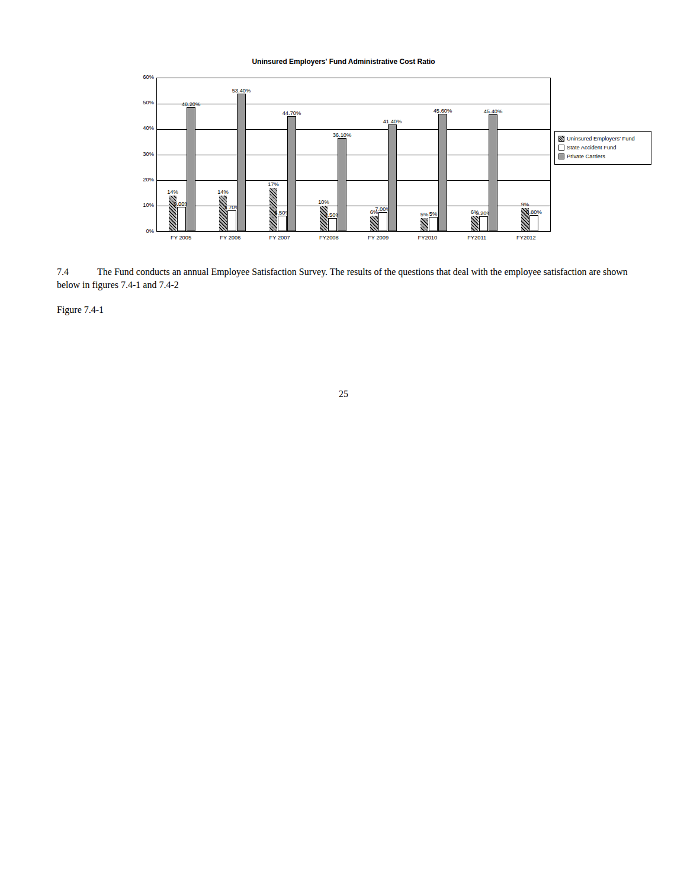Uninsured Employers' Fund Administrative Cost Ratio
60% 50% 40% 30% 20% 10% 0%
14%
9.00%
48.20%
14%
7.70%
53.40%
17%
5.50%
44.70%
10%
4.50%
36.10%
6%
7.00%
41.40%
5%
5%
45.60%
6%
5.20%
45.40%
9%
5.80%
FY 2005
FY 2006
FY 2007
FY2008
FY 2009
FY2010
FY2011
FY2012
Uninsured Employers' Fund
State Accident Fund
Private Carriers
7.4 The Fund conducts an annual Employee Satisfaction Survey. The results of the questions that deal with the employee satisfaction are shown below in figures 7.4-1 and 7.4-2
Figure 7.4-1
25